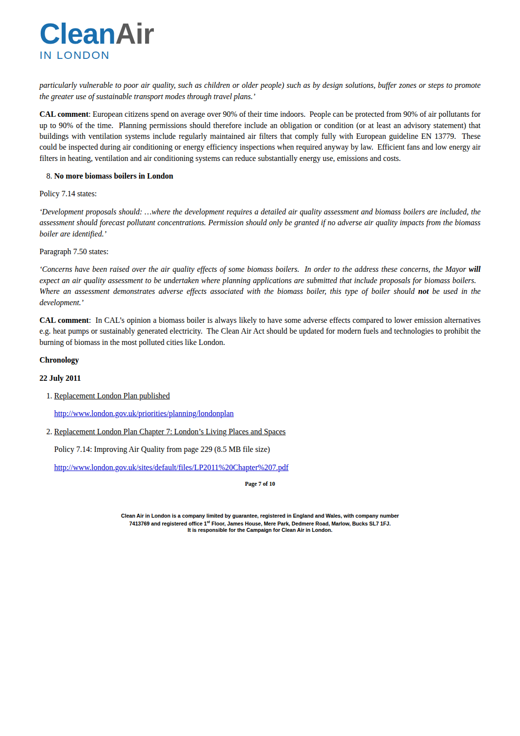Clean Air
IN LONDON
particularly vulnerable to poor air quality, such as children or older people) such as by design solutions, buffer zones or steps to promote the greater use of sustainable transport modes through travel plans.’
CAL comment: European citizens spend on average over 90% of their time indoors. People can be protected from 90% of air pollutants for up to 90% of the time. Planning permissions should therefore include an obligation or condition (or at least an advisory statement) that buildings with ventilation systems include regularly maintained air filters that comply fully with European guideline EN 13779. These could be inspected during air conditioning or energy efficiency inspections when required anyway by law. Efficient fans and low energy air filters in heating, ventilation and air conditioning systems can reduce substantially energy use, emissions and costs.
No more biomass boilers in London
Policy 7.14 states:
‘Development proposals should: …where the development requires a detailed air quality assessment and biomass boilers are included, the assessment should forecast pollutant concentrations. Permission should only be granted if no adverse air quality impacts from the biomass boiler are identified.’
Paragraph 7.50 states:
‘Concerns have been raised over the air quality effects of some biomass boilers. In order to the address these concerns, the Mayor will expect an air quality assessment to be undertaken where planning applications are submitted that include proposals for biomass boilers. Where an assessment demonstrates adverse effects associated with the biomass boiler, this type of boiler should not be used in the development.’
CAL comment: In CAL’s opinion a biomass boiler is always likely to have some adverse effects compared to lower emission alternatives e.g. heat pumps or sustainably generated electricity. The Clean Air Act should be updated for modern fuels and technologies to prohibit the burning of biomass in the most polluted cities like London.
Chronology
22 July 2011
Replacement London Plan published
http://www.london.gov.uk/priorities/planning/londonplan
Replacement London Plan Chapter 7: London’s Living Places and Spaces
Policy 7.14: Improving Air Quality from page 229 (8.5 MB file size)
http://www.london.gov.uk/sites/default/files/LP2011%20Chapter%207.pdf
Page 7 of 10
Clean Air in London is a company limited by guarantee, registered in England and Wales, with company number
7413769 and registered office 1st Floor, James House, Mere Park, Dedmere Road, Marlow, Bucks SL7 1FJ.
It is responsible for the Campaign for Clean Air in London.